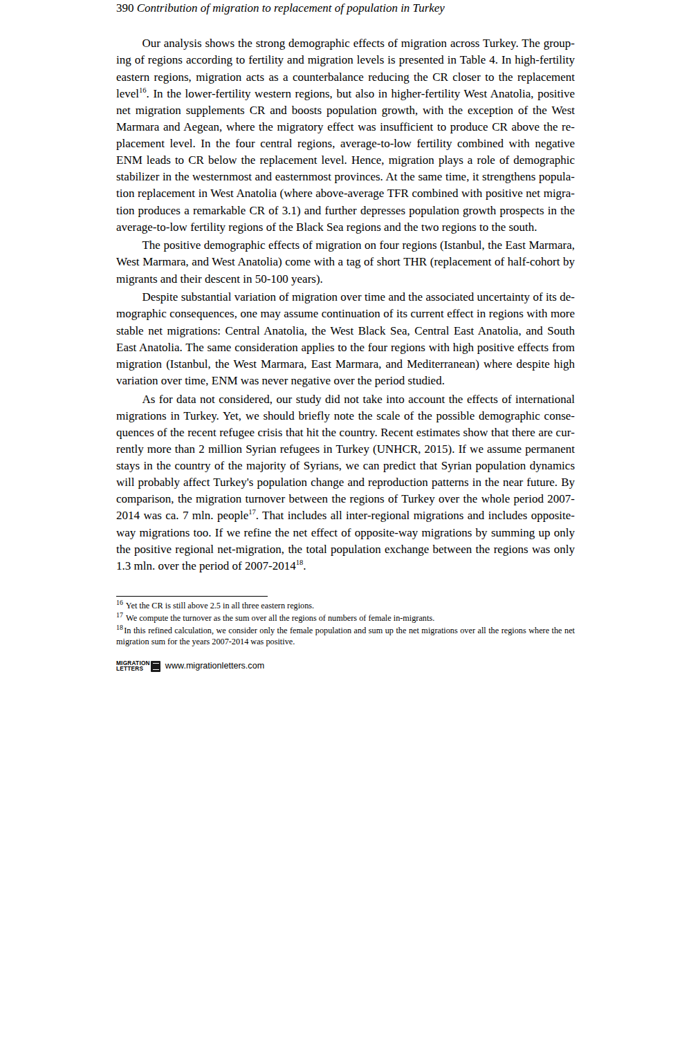390 Contribution of migration to replacement of population in Turkey
Our analysis shows the strong demographic effects of migration across Turkey. The grouping of regions according to fertility and migration levels is presented in Table 4. In high-fertility eastern regions, migration acts as a counterbalance reducing the CR closer to the replacement level16. In the lower-fertility western regions, but also in higher-fertility West Anatolia, positive net migration supplements CR and boosts population growth, with the exception of the West Marmara and Aegean, where the migratory effect was insufficient to produce CR above the replacement level. In the four central regions, average-to-low fertility combined with negative ENM leads to CR below the replacement level. Hence, migration plays a role of demographic stabilizer in the westernmost and easternmost provinces. At the same time, it strengthens population replacement in West Anatolia (where above-average TFR combined with positive net migration produces a remarkable CR of 3.1) and further depresses population growth prospects in the average-to-low fertility regions of the Black Sea regions and the two regions to the south.
The positive demographic effects of migration on four regions (Istanbul, the East Marmara, West Marmara, and West Anatolia) come with a tag of short THR (replacement of half-cohort by migrants and their descent in 50-100 years).
Despite substantial variation of migration over time and the associated uncertainty of its demographic consequences, one may assume continuation of its current effect in regions with more stable net migrations: Central Anatolia, the West Black Sea, Central East Anatolia, and South East Anatolia. The same consideration applies to the four regions with high positive effects from migration (Istanbul, the West Marmara, East Marmara, and Mediterranean) where despite high variation over time, ENM was never negative over the period studied.
As for data not considered, our study did not take into account the effects of international migrations in Turkey. Yet, we should briefly note the scale of the possible demographic consequences of the recent refugee crisis that hit the country. Recent estimates show that there are currently more than 2 million Syrian refugees in Turkey (UNHCR, 2015). If we assume permanent stays in the country of the majority of Syrians, we can predict that Syrian population dynamics will probably affect Turkey's population change and reproduction patterns in the near future. By comparison, the migration turnover between the regions of Turkey over the whole period 2007-2014 was ca. 7 mln. people17. That includes all inter-regional migrations and includes opposite-way migrations too. If we refine the net effect of opposite-way migrations by summing up only the positive regional net-migration, the total population exchange between the regions was only 1.3 mln. over the period of 2007-201418.
16 Yet the CR is still above 2.5 in all three eastern regions.
17 We compute the turnover as the sum over all the regions of numbers of female in-migrants.
18In this refined calculation, we consider only the female population and sum up the net migrations over all the regions where the net migration sum for the years 2007-2014 was positive.
Migration Letters www.migrationletters.com